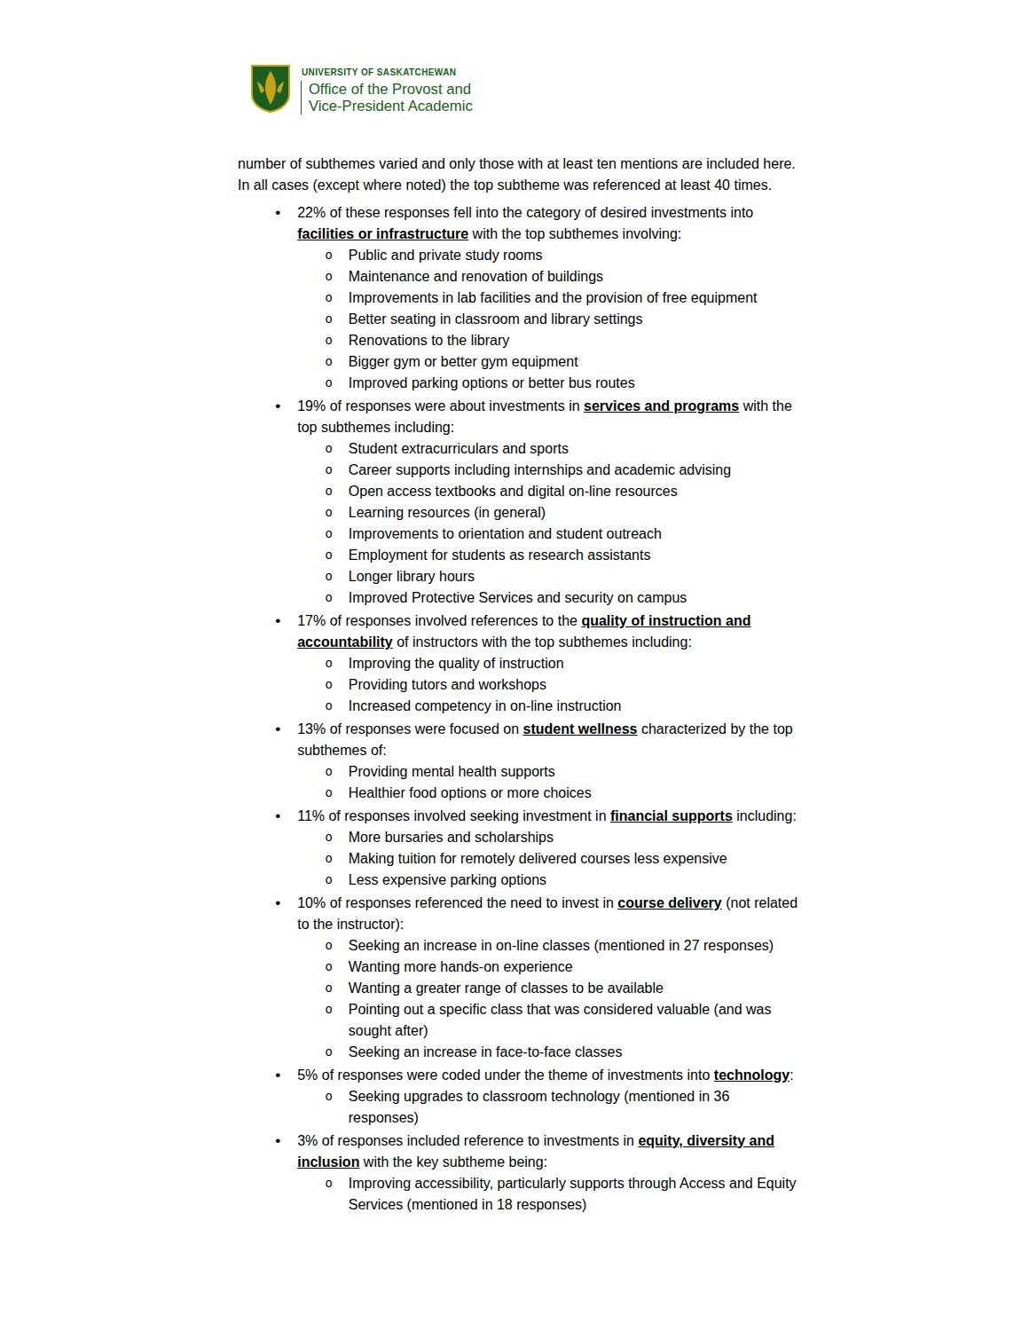University of Saskatchewan
Office of the Provost and Vice-President Academic
number of subthemes varied and only those with at least ten mentions are included here. In all cases (except where noted) the top subtheme was referenced at least 40 times.
22% of these responses fell into the category of desired investments into facilities or infrastructure with the top subthemes involving:
Public and private study rooms
Maintenance and renovation of buildings
Improvements in lab facilities and the provision of free equipment
Better seating in classroom and library settings
Renovations to the library
Bigger gym or better gym equipment
Improved parking options or better bus routes
19% of responses were about investments in services and programs with the top subthemes including:
Student extracurriculars and sports
Career supports including internships and academic advising
Open access textbooks and digital on-line resources
Learning resources (in general)
Improvements to orientation and student outreach
Employment for students as research assistants
Longer library hours
Improved Protective Services and security on campus
17% of responses involved references to the quality of instruction and accountability of instructors with the top subthemes including:
Improving the quality of instruction
Providing tutors and workshops
Increased competency in on-line instruction
13% of responses were focused on student wellness characterized by the top subthemes of:
Providing mental health supports
Healthier food options or more choices
11% of responses involved seeking investment in financial supports including:
More bursaries and scholarships
Making tuition for remotely delivered courses less expensive
Less expensive parking options
10% of responses referenced the need to invest in course delivery (not related to the instructor):
Seeking an increase in on-line classes (mentioned in 27 responses)
Wanting more hands-on experience
Wanting a greater range of classes to be available
Pointing out a specific class that was considered valuable (and was sought after)
Seeking an increase in face-to-face classes
5% of responses were coded under the theme of investments into technology:
Seeking upgrades to classroom technology (mentioned in 36 responses)
3% of responses included reference to investments in equity, diversity and inclusion with the key subtheme being:
Improving accessibility, particularly supports through Access and Equity Services (mentioned in 18 responses)